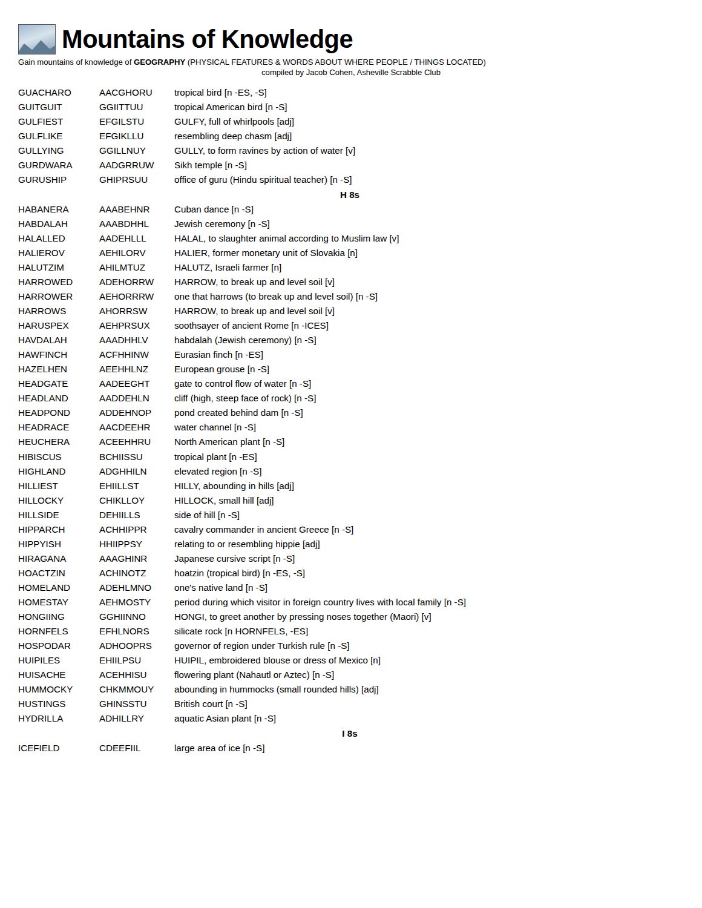Mountains of Knowledge
Gain mountains of knowledge of GEOGRAPHY (PHYSICAL FEATURES & WORDS ABOUT WHERE PEOPLE / THINGS LOCATED)
compiled by Jacob Cohen, Asheville Scrabble Club
| GUACHARO | AACGHORU | tropical bird [n -ES, -S] |
| GUITGUIT | GGIITTUU | tropical American bird [n -S] |
| GULFIEST | EFGILSTU | GULFY, full of whirlpools [adj] |
| GULFLIKE | EFGIKLLU | resembling deep chasm [adj] |
| GULLYING | GGILLNUY | GULLY, to form ravines by action of water [v] |
| GURDWARA | AADGRRUW | Sikh temple [n -S] |
| GURUSHIP | GHIPRSUU | office of guru (Hindu spiritual teacher) [n -S] |
| H 8s |
| HABANERA | AAABEHNR | Cuban dance [n -S] |
| HABDALAH | AAABDHHL | Jewish ceremony [n -S] |
| HALALLED | AADEHLLL | HALAL, to slaughter animal according to Muslim law [v] |
| HALIEROV | AEHILORV | HALIER, former monetary unit of Slovakia [n] |
| HALUTZIM | AHILMTUZ | HALUTZ, Israeli farmer [n] |
| HARROWED | ADEHORRW | HARROW, to break up and level soil [v] |
| HARROWER | AEHORRRW | one that harrows (to break up and level soil) [n -S] |
| HARROWS | AHORRSW | HARROW, to break up and level soil [v] |
| HARUSPEX | AEHPRSUX | soothsayer of ancient Rome [n -ICES] |
| HAVDALAH | AAADHHLV | habdalah (Jewish ceremony) [n -S] |
| HAWFINCH | ACFHHINW | Eurasian finch [n -ES] |
| HAZELHEN | AEEHHLNZ | European grouse [n -S] |
| HEADGATE | AADEEGHT | gate to control flow of water [n -S] |
| HEADLAND | AADDEHLN | cliff (high, steep face of rock) [n -S] |
| HEADPOND | ADDEHNOP | pond created behind dam [n -S] |
| HEADRACE | AACDEEHR | water channel [n -S] |
| HEUCHERA | ACEEHHRU | North American plant [n -S] |
| HIBISCUS | BCHIISSU | tropical plant [n -ES] |
| HIGHLAND | ADGHHILN | elevated region [n -S] |
| HILLIEST | EHIILLST | HILLY, abounding in hills [adj] |
| HILLOCKY | CHIKLLOY | HILLOCK, small hill [adj] |
| HILLSIDE | DEHIILLS | side of hill [n -S] |
| HIPPARCH | ACHHIPPR | cavalry commander in ancient Greece [n -S] |
| HIPPYISH | HHIIPPSY | relating to or resembling hippie [adj] |
| HIRAGANA | AAAGHINR | Japanese cursive script [n -S] |
| HOACTZIN | ACHINOTZ | hoatzin (tropical bird) [n -ES, -S] |
| HOMELAND | ADEHLMNO | one's native land [n -S] |
| HOMESTAY | AEHMOSTY | period during which visitor in foreign country lives with local family [n -S] |
| HONGIING | GGHIINNO | HONGI, to greet another by pressing noses together (Maori) [v] |
| HORNFELS | EFHLNORS | silicate rock [n HORNFELS, -ES] |
| HOSPODAR | ADHOOPRS | governor of region under Turkish rule [n -S] |
| HUIPILES | EHIILPSU | HUIPIL, embroidered blouse or dress of Mexico [n] |
| HUISACHE | ACEHHISU | flowering plant (Nahautl or Aztec) [n -S] |
| HUMMOCKY | CHKMMOUY | abounding in hummocks (small rounded hills) [adj] |
| HUSTINGS | GHINSSTU | British court [n -S] |
| HYDRILLA | ADHILLRY | aquatic Asian plant [n -S] |
| I 8s |
| ICEFIELD | CDEEFIIL | large area of ice [n -S] |